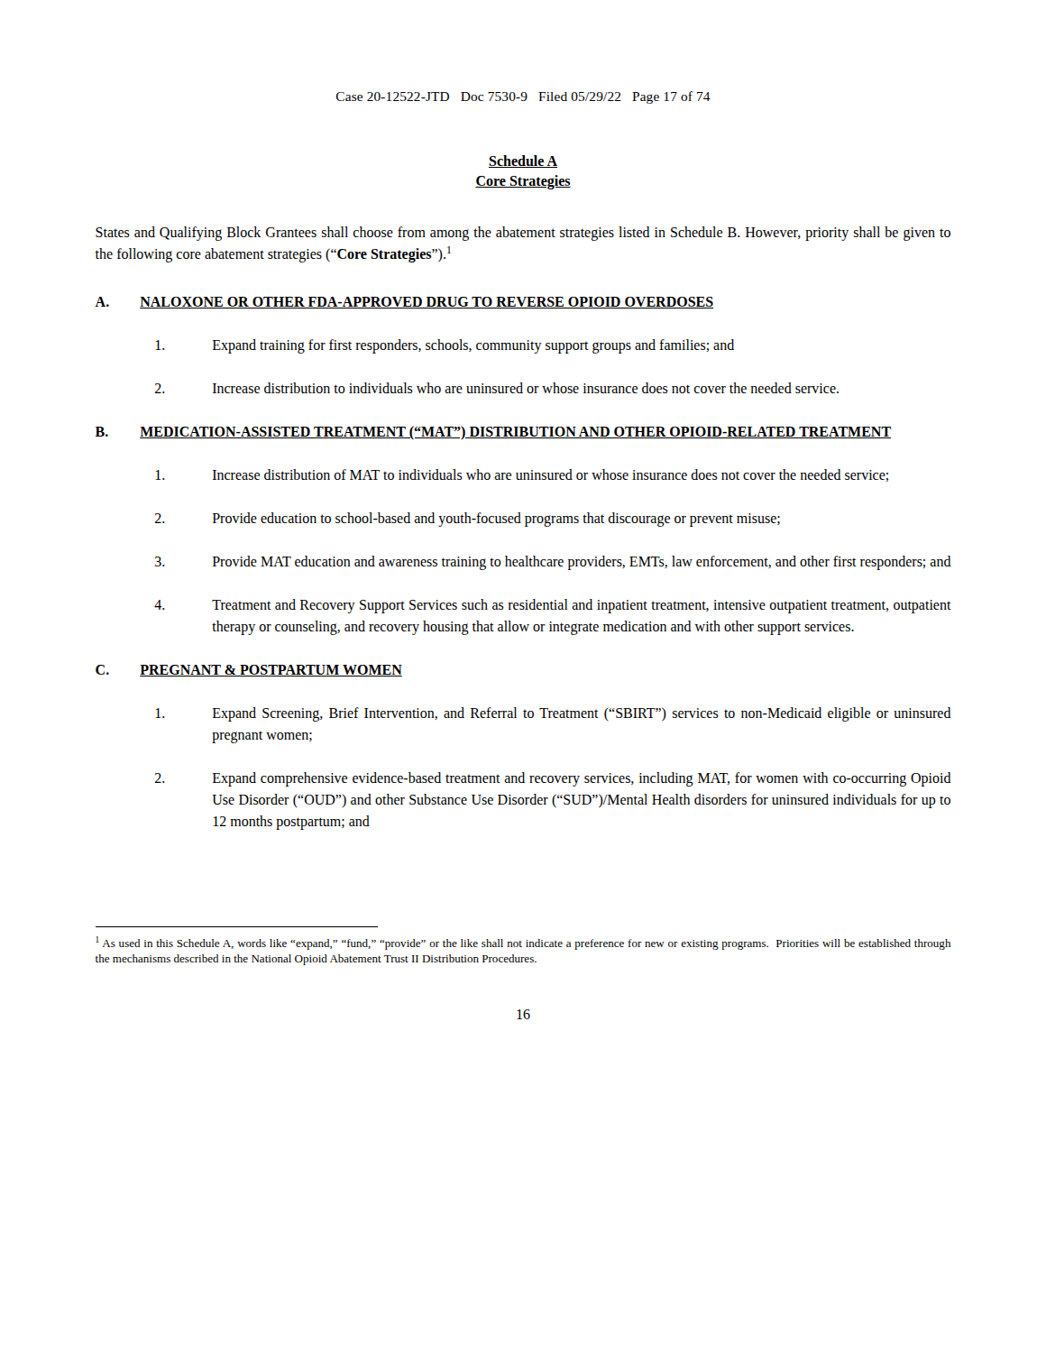Case 20-12522-JTD Doc 7530-9 Filed 05/29/22 Page 17 of 74
Schedule A
Core Strategies
States and Qualifying Block Grantees shall choose from among the abatement strategies listed in Schedule B. However, priority shall be given to the following core abatement strategies (“Core Strategies”).1
A.
NALOXONE OR OTHER FDA-APPROVED DRUG TO REVERSE OPIOID OVERDOSES
1.
Expand training for first responders, schools, community support groups and families; and
2.
Increase distribution to individuals who are uninsured or whose insurance does not cover the needed service.
B.
MEDICATION-ASSISTED TREATMENT (“MAT”) DISTRIBUTION AND OTHER OPIOID-RELATED TREATMENT
1.
Increase distribution of MAT to individuals who are uninsured or whose insurance does not cover the needed service;
2.
Provide education to school-based and youth-focused programs that discourage or prevent misuse;
3.
Provide MAT education and awareness training to healthcare providers, EMTs, law enforcement, and other first responders; and
4.
Treatment and Recovery Support Services such as residential and inpatient treatment, intensive outpatient treatment, outpatient therapy or counseling, and recovery housing that allow or integrate medication and with other support services.
C.
PREGNANT & POSTPARTUM WOMEN
1.
Expand Screening, Brief Intervention, and Referral to Treatment (“SBIRT”) services to non-Medicaid eligible or uninsured pregnant women;
2.
Expand comprehensive evidence-based treatment and recovery services, including MAT, for women with co-occurring Opioid Use Disorder (“OUD”) and other Substance Use Disorder (“SUD”)/Mental Health disorders for uninsured individuals for up to 12 months postpartum; and
1 As used in this Schedule A, words like “expand,” “fund,” “provide” or the like shall not indicate a preference for new or existing programs. Priorities will be established through the mechanisms described in the National Opioid Abatement Trust II Distribution Procedures.
16